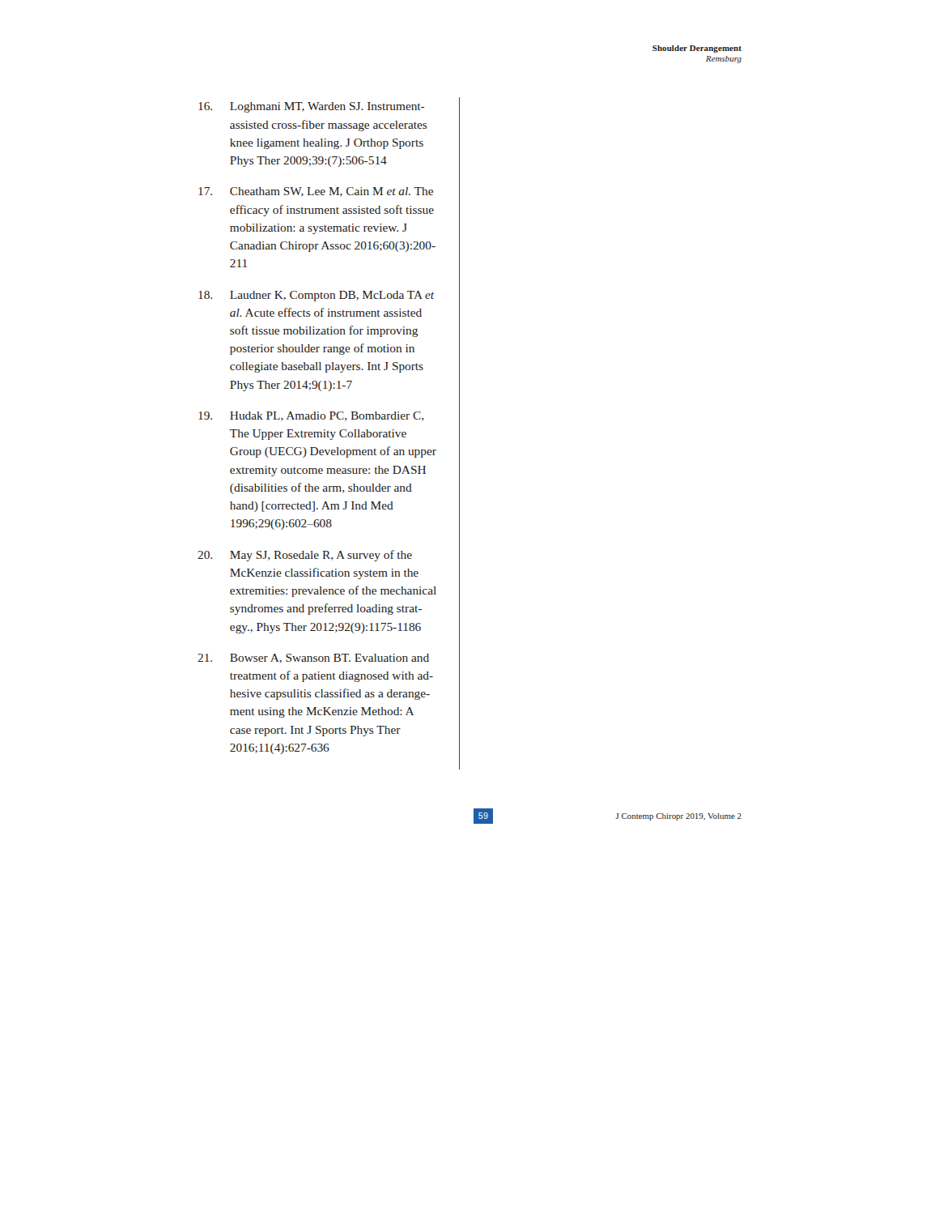Shoulder Derangement
Remsburg
16. Loghmani MT, Warden SJ. Instrument-assisted cross-fiber massage accelerates knee ligament healing. J Orthop Sports Phys Ther 2009;39:(7):506-514
17. Cheatham SW, Lee M, Cain M et al. The efficacy of instrument assisted soft tissue mobilization: a systematic review. J Canadian Chiropr Assoc 2016;60(3):200-211
18. Laudner K, Compton DB, McLoda TA et al. Acute effects of instrument assisted soft tissue mobilization for improving posterior shoulder range of motion in collegiate baseball players. Int J Sports Phys Ther 2014;9(1):1-7
19. Hudak PL, Amadio PC, Bombardier C, The Upper Extremity Collaborative Group (UECG) Development of an upper extremity outcome measure: the DASH (disabilities of the arm, shoulder and hand) [corrected]. Am J Ind Med 1996;29(6):602–608
20. May SJ, Rosedale R, A survey of the McKenzie classification system in the extremities: prevalence of the mechanical syndromes and preferred loading strategy., Phys Ther 2012;92(9):1175-1186
21. Bowser A, Swanson BT. Evaluation and treatment of a patient diagnosed with adhesive capsulitis classified as a derangement using the McKenzie Method: A case report. Int J Sports Phys Ther 2016;11(4):627-636
59
J Contemp Chiropr 2019, Volume 2